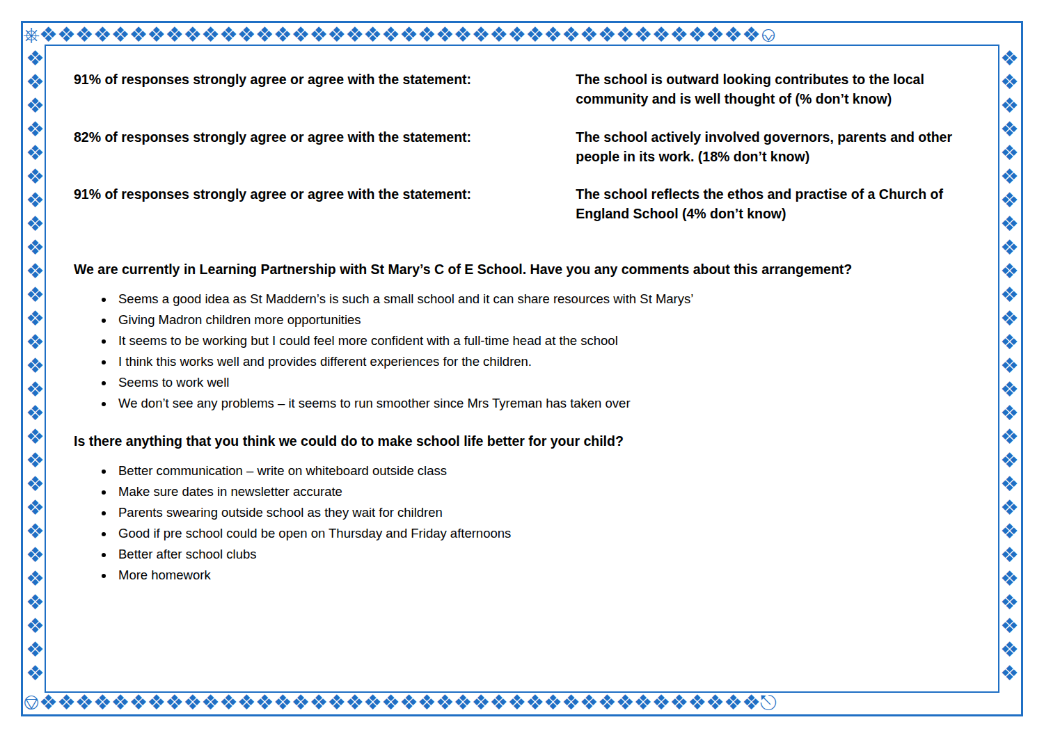⎈❖❖❖❖❖❖❖❖❖❖❖❖❖❖❖❖❖❖❖❖❖❖❖❖❖❖❖❖❖❖❖❖❖❖❖❖❖❖❖❖⎉
⎊❖❖❖❖❖❖❖❖❖❖❖❖❖❖❖❖❖❖❖❖❖❖❖❖❖❖❖❖❖❖❖❖❖❖❖❖❖❖❖❖⎋
❖❖❖❖❖❖❖❖❖❖❖❖❖❖❖❖❖❖❖❖❖❖❖❖❖❖❖
❖❖❖❖❖❖❖❖❖❖❖❖❖❖❖❖❖❖❖❖❖❖❖❖❖❖❖
| 91% of responses strongly agree or agree with the statement: | The school is outward looking contributes to the local community and is well thought of (% don’t know) |
| 82% of responses strongly agree or agree with the statement: | The school actively involved governors, parents and other people in its work. (18% don’t know) |
| 91% of responses strongly agree or agree with the statement: | The school reflects the ethos and practise of a Church of England School (4% don’t know) |
We are currently in Learning Partnership with St Mary’s C of E School. Have you any comments about this arrangement?
Seems a good idea as St Maddern’s is such a small school and it can share resources with St Marys’
Giving Madron children more opportunities
It seems to be working but I could feel more confident with a full-time head at the school
I think this works well and provides different experiences for the children.
Seems to work well
We don’t see any problems – it seems to run smoother since Mrs Tyreman has taken over
Is there anything that you think we could do to make school life better for your child?
Better communication – write on whiteboard outside class
Make sure dates in newsletter accurate
Parents swearing outside school as they wait for children
Good if pre school could be open on Thursday and Friday afternoons
Better after school clubs
More homework